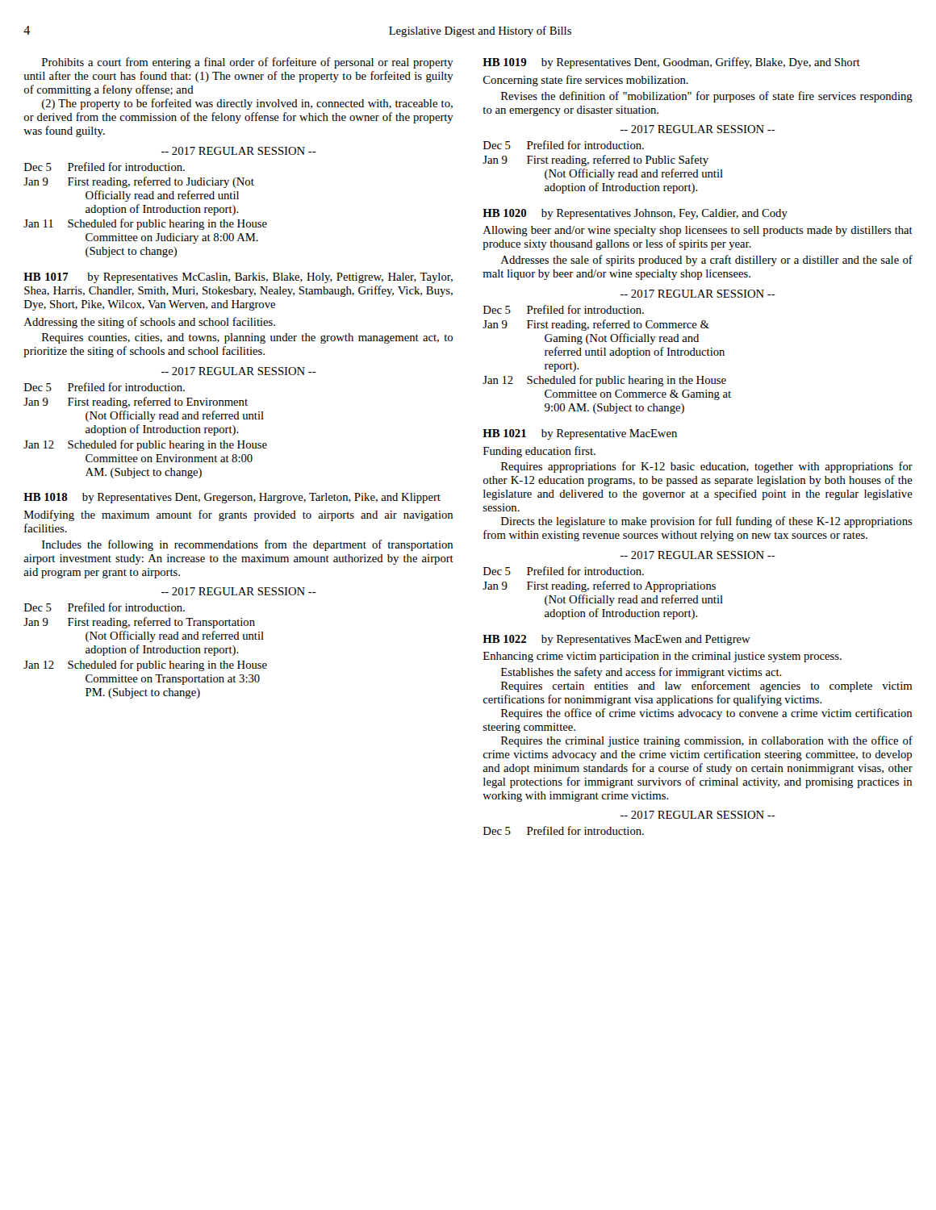4 Legislative Digest and History of Bills
Prohibits a court from entering a final order of forfeiture of personal or real property until after the court has found that: (1) The owner of the property to be forfeited is guilty of committing a felony offense; and
(2) The property to be forfeited was directly involved in, connected with, traceable to, or derived from the commission of the felony offense for which the owner of the property was found guilty.
-- 2017 REGULAR SESSION --
Dec 5 Prefiled for introduction.
Jan 9 First reading, referred to Judiciary (NotOfficially read and referred until adoption of Introduction report).
Jan 11 Scheduled for public hearing in the HouseCommittee on Judiciary at 8:00 AM.(Subject to change)
HB 1017 by Representatives McCaslin, Barkis, Blake, Holy, Pettigrew, Haler, Taylor, Shea, Harris, Chandler, Smith, Muri, Stokesbary, Nealey, Stambaugh, Griffey, Vick, Buys, Dye, Short, Pike, Wilcox, Van Werven, and Hargrove
Addressing the siting of schools and school facilities.
Requires counties, cities, and towns, planning under the growth management act, to prioritize the siting of schools and school facilities.
-- 2017 REGULAR SESSION --
Dec 5 Prefiled for introduction.
Jan 9 First reading, referred to Environment(Not Officially read and referred until adoption of Introduction report).
Jan 12 Scheduled for public hearing in the HouseCommittee on Environment at 8:00 AM. (Subject to change)
HB 1018 by Representatives Dent, Gregerson, Hargrove, Tarleton, Pike, and Klippert
Modifying the maximum amount for grants provided to airports and air navigation facilities.
Includes the following in recommendations from the department of transportation airport investment study: An increase to the maximum amount authorized by the airport aid program per grant to airports.
-- 2017 REGULAR SESSION --
Dec 5 Prefiled for introduction.
Jan 9 First reading, referred to Transportation(Not Officially read and referred until adoption of Introduction report).
Jan 12 Scheduled for public hearing in the HouseCommittee on Transportation at 3:30 PM. (Subject to change)
HB 1019 by Representatives Dent, Goodman, Griffey, Blake, Dye, and Short
Concerning state fire services mobilization.
Revises the definition of "mobilization" for purposes of state fire services responding to an emergency or disaster situation.
-- 2017 REGULAR SESSION --
Dec 5 Prefiled for introduction.
Jan 9 First reading, referred to Public Safety(Not Officially read and referred until adoption of Introduction report).
HB 1020 by Representatives Johnson, Fey, Caldier, and Cody
Allowing beer and/or wine specialty shop licensees to sell products made by distillers that produce sixty thousand gallons or less of spirits per year.
Addresses the sale of spirits produced by a craft distillery or a distiller and the sale of malt liquor by beer and/or wine specialty shop licensees.
-- 2017 REGULAR SESSION --
Dec 5 Prefiled for introduction.
Jan 9 First reading, referred to Commerce &Gaming (Not Officially read and referred until adoption of Introduction report).
Jan 12 Scheduled for public hearing in the HouseCommittee on Commerce & Gaming at 9:00 AM. (Subject to change)
HB 1021 by Representative MacEwen
Funding education first.
Requires appropriations for K-12 basic education, together with appropriations for other K-12 education programs, to be passed as separate legislation by both houses of the legislature and delivered to the governor at a specified point in the regular legislative session.
Directs the legislature to make provision for full funding of these K-12 appropriations from within existing revenue sources without relying on new tax sources or rates.
-- 2017 REGULAR SESSION --
Dec 5 Prefiled for introduction.
Jan 9 First reading, referred to Appropriations(Not Officially read and referred until adoption of Introduction report).
HB 1022 by Representatives MacEwen and Pettigrew
Enhancing crime victim participation in the criminal justice system process.
Establishes the safety and access for immigrant victims act.
Requires certain entities and law enforcement agencies to complete victim certifications for nonimmigrant visa applications for qualifying victims.
Requires the office of crime victims advocacy to convene a crime victim certification steering committee.
Requires the criminal justice training commission, in collaboration with the office of crime victims advocacy and the crime victim certification steering committee, to develop and adopt minimum standards for a course of study on certain nonimmigrant visas, other legal protections for immigrant survivors of criminal activity, and promising practices in working with immigrant crime victims.
-- 2017 REGULAR SESSION --
Dec 5 Prefiled for introduction.